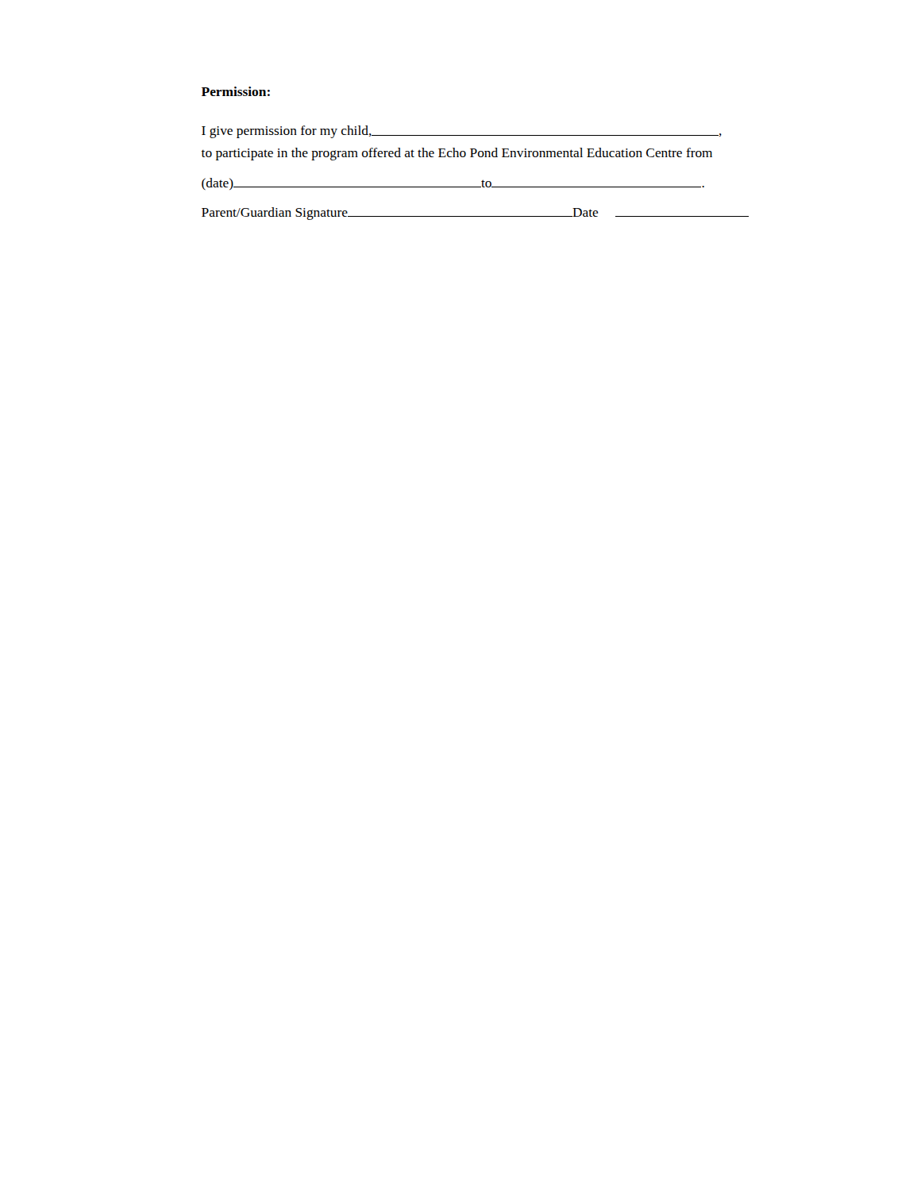Permission:
I give permission for my child, ,
to participate in the program offered at the Echo Pond Environmental Education Centre from
(date) to .
Parent/Guardian Signature Date